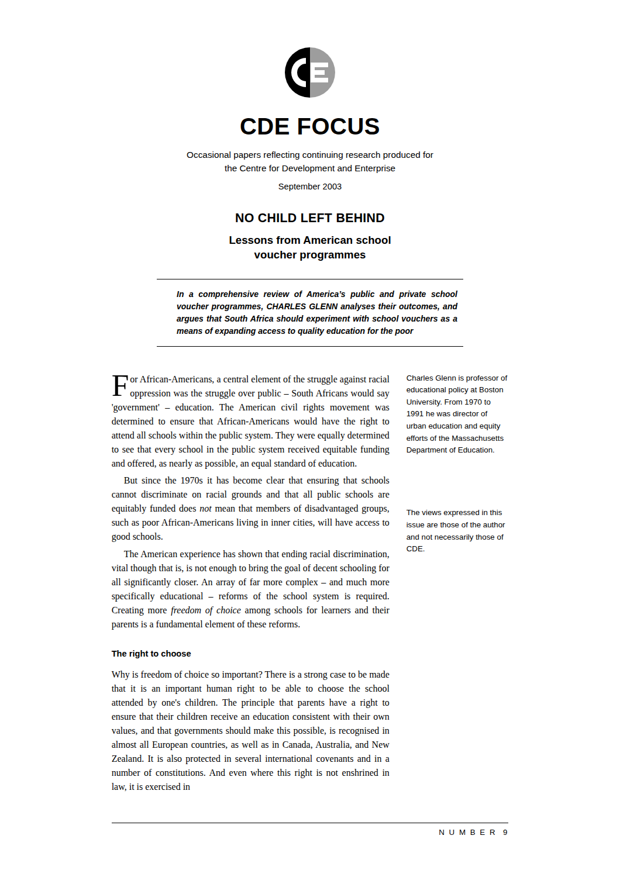CDE FOCUS
Occasional papers reflecting continuing research produced for
the Centre for Development and Enterprise
September 2003
NO CHILD LEFT BEHIND
Lessons from American school
voucher programmes
In a comprehensive review of America’s public and private school voucher programmes, CHARLES GLENN analyses their outcomes, and argues that South Africa should experiment with school vouchers as a means of expanding access to quality education for the poor
For African-Americans, a central element of the struggle against racial oppression was the struggle over public – South Africans would say 'government' – education. The American civil rights movement was determined to ensure that African-Americans would have the right to attend all schools within the public system. They were equally determined to see that every school in the public system received equitable funding and offered, as nearly as possible, an equal standard of education.
But since the 1970s it has become clear that ensuring that schools cannot discriminate on racial grounds and that all public schools are equitably funded does not mean that members of disadvantaged groups, such as poor African-Americans living in inner cities, will have access to good schools.
The American experience has shown that ending racial discrimination, vital though that is, is not enough to bring the goal of decent schooling for all significantly closer. An array of far more complex – and much more specifically educational – reforms of the school system is required. Creating more freedom of choice among schools for learners and their parents is a fundamental element of these reforms.
The right to choose
Why is freedom of choice so important? There is a strong case to be made that it is an important human right to be able to choose the school attended by one's children. The principle that parents have a right to ensure that their children receive an education consistent with their own values, and that governments should make this possible, is recognised in almost all European countries, as well as in Canada, Australia, and New Zealand. It is also protected in several international covenants and in a number of constitutions. And even where this right is not enshrined in law, it is exercised in
Charles Glenn is professor of educational policy at Boston University. From 1970 to 1991 he was director of urban education and equity efforts of the Massachusetts Department of Education.
The views expressed in this issue are those of the author and not necessarily those of CDE.
N U M B E R 9